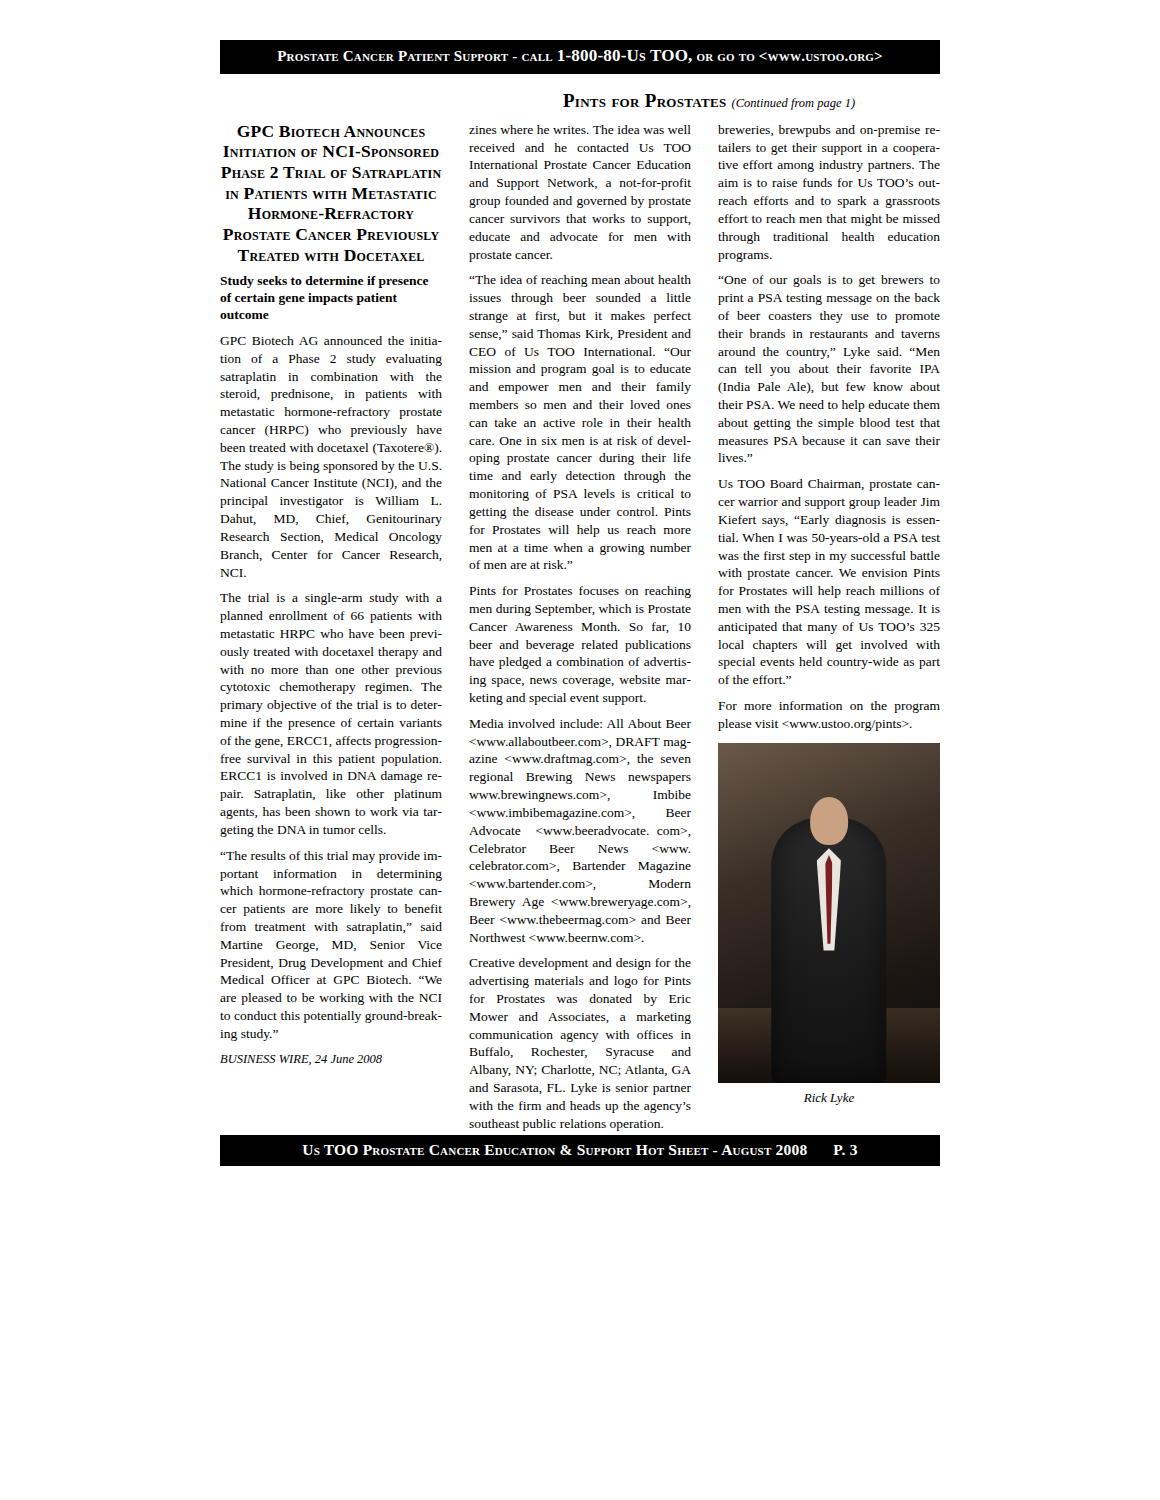Prostate Cancer Patient Support - call 1-800-80-Us TOO, or go to <www.ustoo.org>
Pints for Prostates (Continued from page 1)
GPC Biotech Announces Initiation of NCI-Sponsored Phase 2 Trial of Satraplatin in Patients with Metastatic Hormone-Refractory Prostate Cancer Previously Treated with Docetaxel
Study seeks to determine if presence of certain gene impacts patient outcome
GPC Biotech AG announced the initiation of a Phase 2 study evaluating satraplatin in combination with the steroid, prednisone, in patients with metastatic hormone-refractory prostate cancer (HRPC) who previously have been treated with docetaxel (Taxotere®). The study is being sponsored by the U.S. National Cancer Institute (NCI), and the principal investigator is William L. Dahut, MD, Chief, Genitourinary Research Section, Medical Oncology Branch, Center for Cancer Research, NCI.
The trial is a single-arm study with a planned enrollment of 66 patients with metastatic HRPC who have been previously treated with docetaxel therapy and with no more than one other previous cytotoxic chemotherapy regimen. The primary objective of the trial is to determine if the presence of certain variants of the gene, ERCC1, affects progression-free survival in this patient population. ERCC1 is involved in DNA damage repair. Satraplatin, like other platinum agents, has been shown to work via targeting the DNA in tumor cells.
“The results of this trial may provide important information in determining which hormone-refractory prostate cancer patients are more likely to benefit from treatment with satraplatin,” said Martine George, MD, Senior Vice President, Drug Development and Chief Medical Officer at GPC Biotech. “We are pleased to be working with the NCI to conduct this potentially ground-breaking study.”
BUSINESS WIRE, 24 June 2008
zines where he writes. The idea was well received and he contacted Us TOO International Prostate Cancer Education and Support Network, a not-for-profit group founded and governed by prostate cancer survivors that works to support, educate and advocate for men with prostate cancer.
“The idea of reaching mean about health issues through beer sounded a little strange at first, but it makes perfect sense,” said Thomas Kirk, President and CEO of Us TOO International. “Our mission and program goal is to educate and empower men and their family members so men and their loved ones can take an active role in their health care. One in six men is at risk of developing prostate cancer during their life time and early detection through the monitoring of PSA levels is critical to getting the disease under control. Pints for Prostates will help us reach more men at a time when a growing number of men are at risk.”
Pints for Prostates focuses on reaching men during September, which is Prostate Cancer Awareness Month. So far, 10 beer and beverage related publications have pledged a combination of advertising space, news coverage, website marketing and special event support.
Media involved include: All About Beer <www.allaboutbeer.com>, DRAFT magazine <www.draftmag.com>, the seven regional Brewing News newspapers www.brewingnews.com>, Imbibe <www.imbibemagazine.com>, Beer Advocate <www.beeradvocate. com>, Celebrator Beer News <www. celebrator.com>, Bartender Magazine <www.bartender.com>, Modern Brewery Age <www.breweryage.com>, Beer <www.thebeermag.com> and Beer Northwest <www.beernw.com>.
Creative development and design for the advertising materials and logo for Pints for Prostates was donated by Eric Mower and Associates, a marketing communication agency with offices in Buffalo, Rochester, Syracuse and Albany, NY; Charlotte, NC; Atlanta, GA and Sarasota, FL. Lyke is senior partner with the firm and heads up the agency’s southeast public relations operation.
Work is now underway to reach out to
breweries, brewpubs and on-premise retailers to get their support in a cooperative effort among industry partners. The aim is to raise funds for Us TOO’s outreach efforts and to spark a grassroots effort to reach men that might be missed through traditional health education programs.
“One of our goals is to get brewers to print a PSA testing message on the back of beer coasters they use to promote their brands in restaurants and taverns around the country,” Lyke said. “Men can tell you about their favorite IPA (India Pale Ale), but few know about their PSA. We need to help educate them about getting the simple blood test that measures PSA because it can save their lives.”
Us TOO Board Chairman, prostate cancer warrior and support group leader Jim Kiefert says, “Early diagnosis is essential. When I was 50-years-old a PSA test was the first step in my successful battle with prostate cancer. We envision Pints for Prostates will help reach millions of men with the PSA testing message. It is anticipated that many of Us TOO’s 325 local chapters will get involved with special events held country-wide as part of the effort.”
For more information on the program please visit <www.ustoo.org/pints>.
Rick Lyke
Us TOO Prostate Cancer Education & Support Hot Sheet - August 2008 P. 3